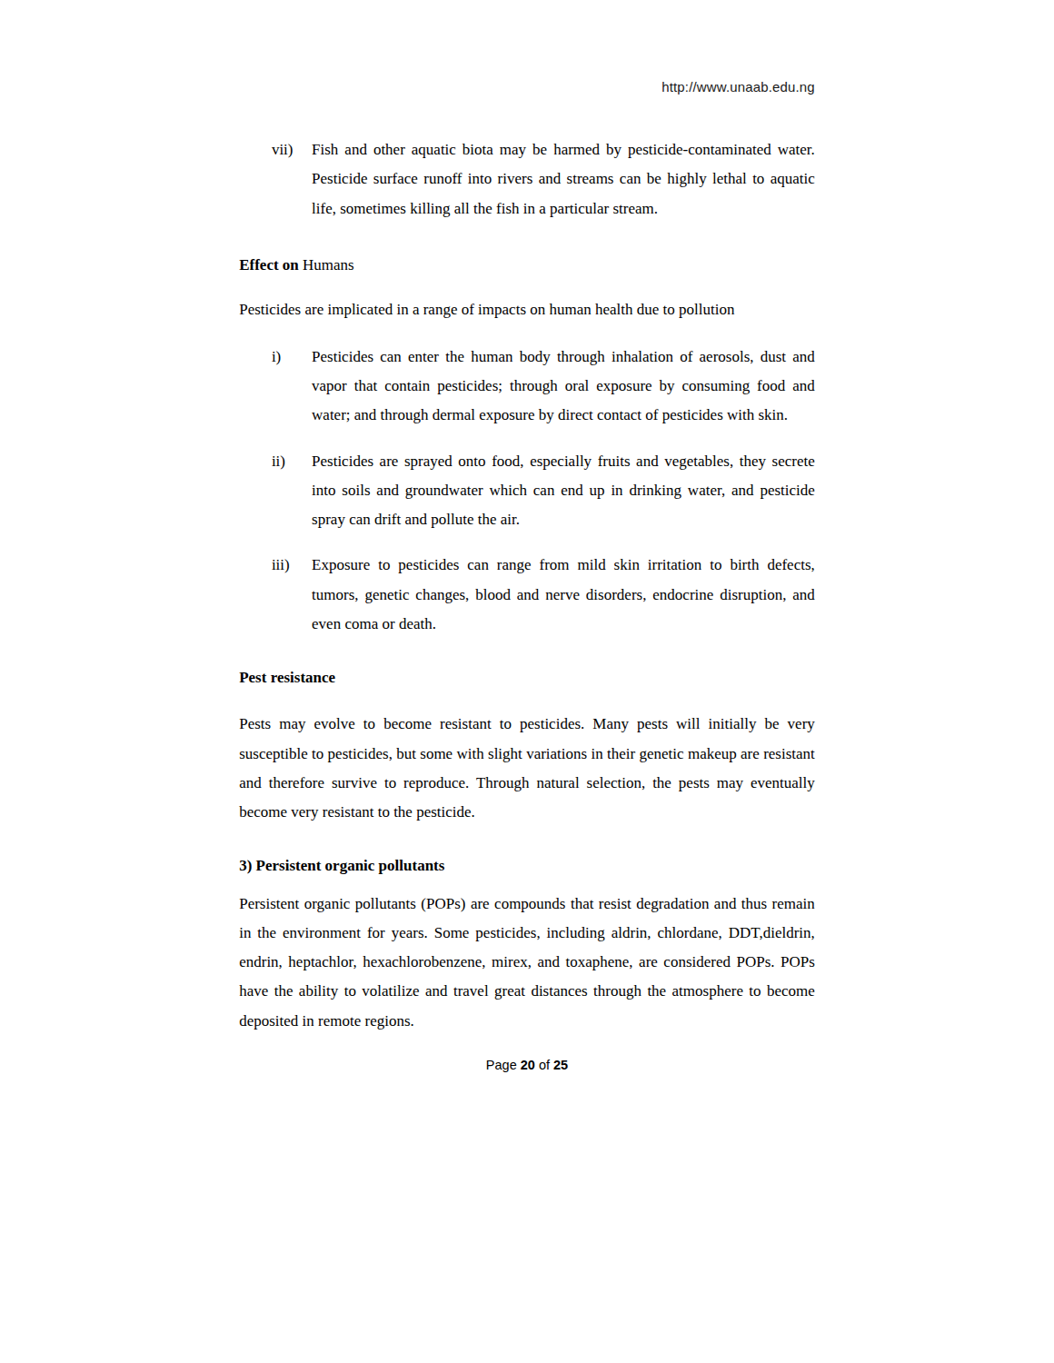http://www.unaab.edu.ng
vii) Fish and other aquatic biota may be harmed by pesticide-contaminated water. Pesticide surface runoff into rivers and streams can be highly lethal to aquatic life, sometimes killing all the fish in a particular stream.
Effect on Humans
Pesticides are implicated in a range of impacts on human health due to pollution
i) Pesticides can enter the human body through inhalation of aerosols, dust and vapor that contain pesticides; through oral exposure by consuming food and water; and through dermal exposure by direct contact of pesticides with skin.
ii) Pesticides are sprayed onto food, especially fruits and vegetables, they secrete into soils and groundwater which can end up in drinking water, and pesticide spray can drift and pollute the air.
iii) Exposure to pesticides can range from mild skin irritation to birth defects, tumors, genetic changes, blood and nerve disorders, endocrine disruption, and even coma or death.
Pest resistance
Pests may evolve to become resistant to pesticides. Many pests will initially be very susceptible to pesticides, but some with slight variations in their genetic makeup are resistant and therefore survive to reproduce. Through natural selection, the pests may eventually become very resistant to the pesticide.
3) Persistent organic pollutants
Persistent organic pollutants (POPs) are compounds that resist degradation and thus remain in the environment for years. Some pesticides, including aldrin, chlordane, DDT,dieldrin, endrin, heptachlor, hexachlorobenzene, mirex, and toxaphene, are considered POPs. POPs have the ability to volatilize and travel great distances through the atmosphere to become deposited in remote regions.
Page 20 of 25